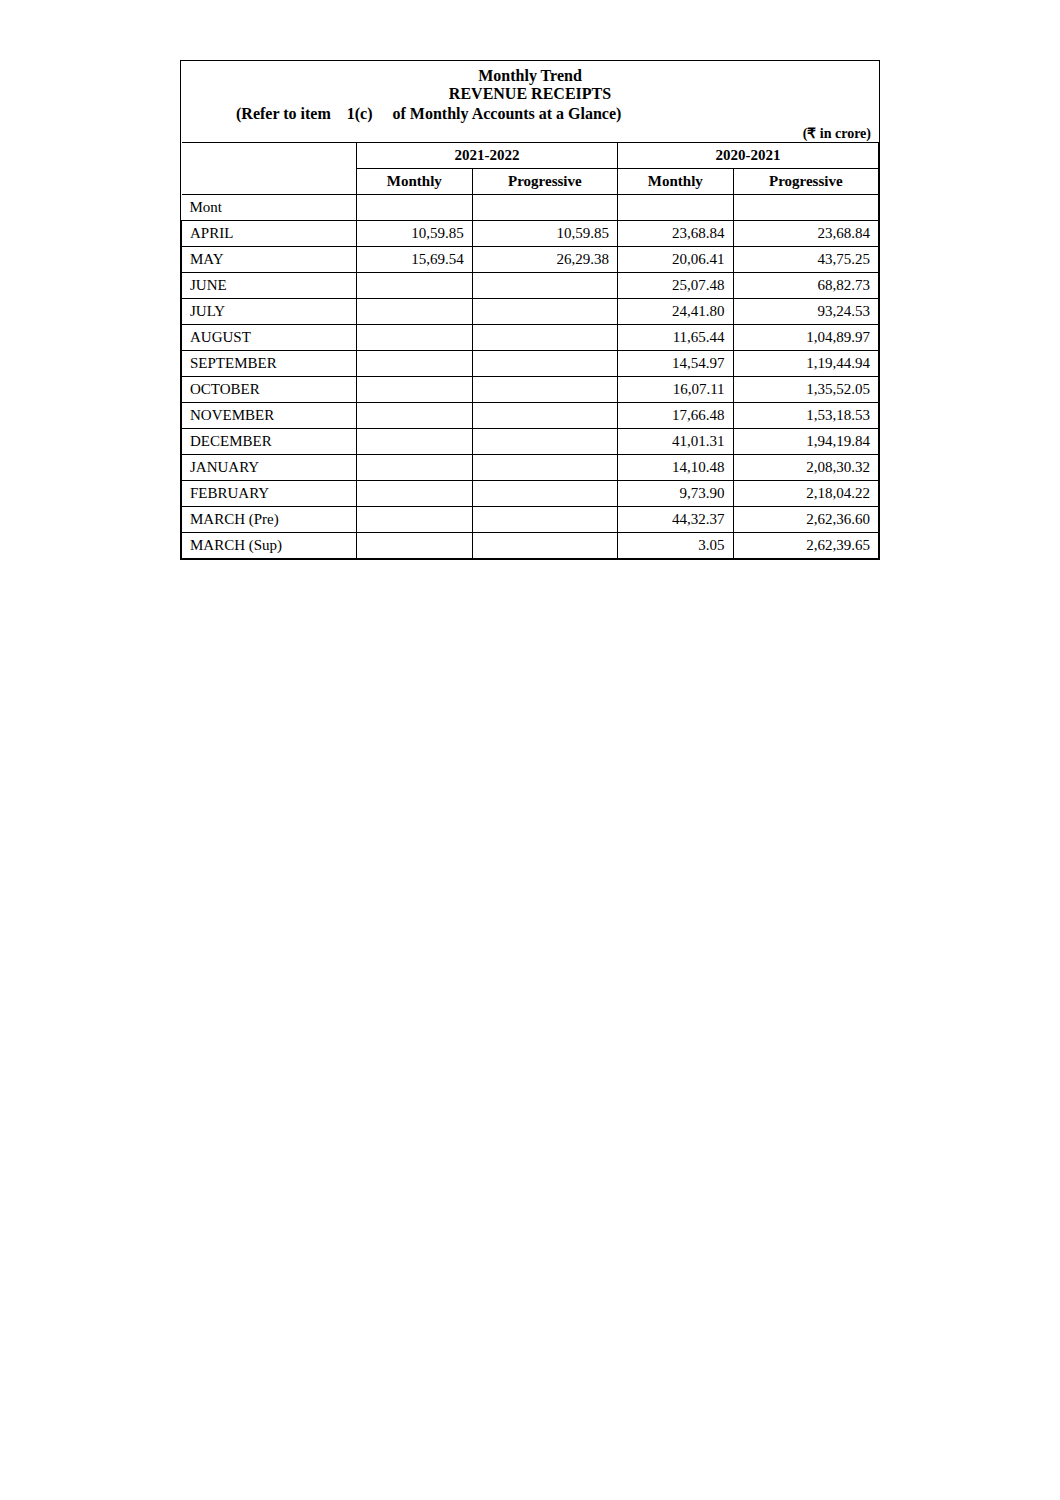Monthly Trend
REVENUE RECEIPTS
(Refer to item 1(c) of Monthly Accounts at a Glance)
(₹ in crore)
| | 2021-2022 | 2020-2021 |
| Monthly | Progressive | Monthly | Progressive |
| Mont | | | | |
| APRIL | 10,59.85 | 10,59.85 | 23,68.84 | 23,68.84 |
| MAY | 15,69.54 | 26,29.38 | 20,06.41 | 43,75.25 |
| JUNE | | | 25,07.48 | 68,82.73 |
| JULY | | | 24,41.80 | 93,24.53 |
| AUGUST | | | 11,65.44 | 1,04,89.97 |
| SEPTEMBER | | | 14,54.97 | 1,19,44.94 |
| OCTOBER | | | 16,07.11 | 1,35,52.05 |
| NOVEMBER | | | 17,66.48 | 1,53,18.53 |
| DECEMBER | | | 41,01.31 | 1,94,19.84 |
| JANUARY | | | 14,10.48 | 2,08,30.32 |
| FEBRUARY | | | 9,73.90 | 2,18,04.22 |
| MARCH (Pre) | | | 44,32.37 | 2,62,36.60 |
| MARCH (Sup) | | | 3.05 | 2,62,39.65 |